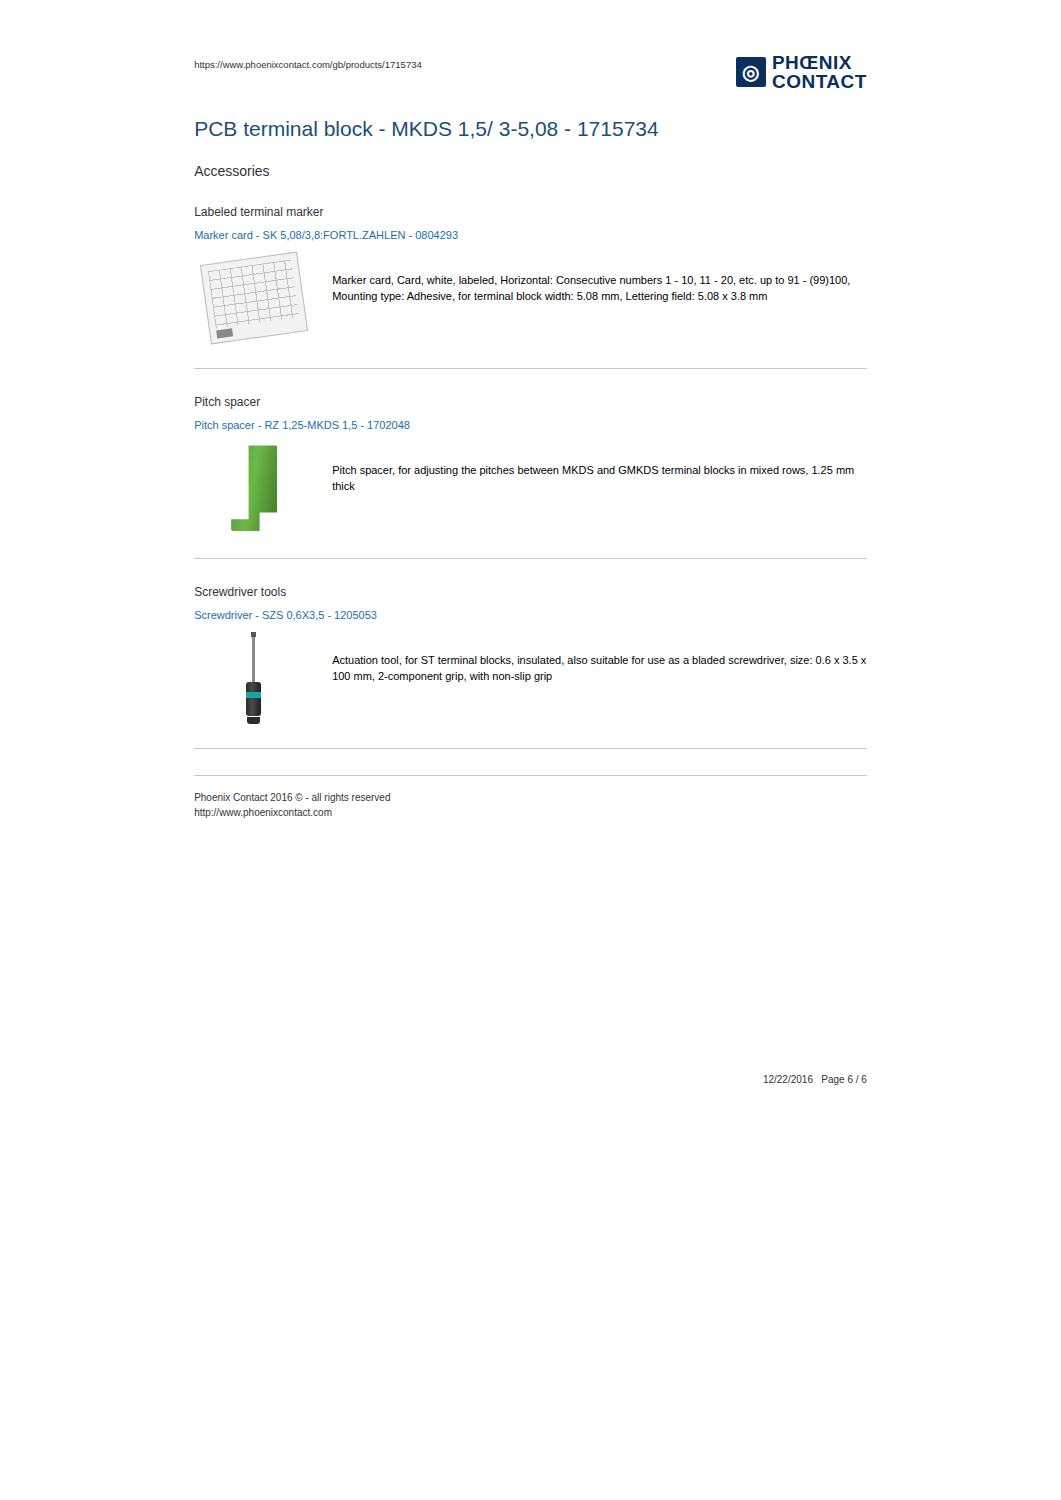https://www.phoenixcontact.com/gb/products/1715734
◎
PHŒNIX CONTACT
PCB terminal block - MKDS 1,5/ 3-5,08 - 1715734
Accessories
Labeled terminal marker
Marker card - SK 5,08/3,8:FORTL.ZAHLEN - 0804293
Marker card, Card, white, labeled, Horizontal: Consecutive numbers 1 - 10, 11 - 20, etc. up to 91 - (99)100, Mounting type: Adhesive, for terminal block width: 5.08 mm, Lettering field: 5.08 x 3.8 mm
Pitch spacer
Pitch spacer - RZ 1,25-MKDS 1,5 - 1702048
Pitch spacer, for adjusting the pitches between MKDS and GMKDS terminal blocks in mixed rows, 1.25 mm thick
Screwdriver tools
Screwdriver - SZS 0,6X3,5 - 1205053
Actuation tool, for ST terminal blocks, insulated, also suitable for use as a bladed screwdriver, size: 0.6 x 3.5 x 100 mm, 2-component grip, with non-slip grip
Phoenix Contact 2016 © - all rights reserved
http://www.phoenixcontact.com
12/22/2016 Page 6 / 6